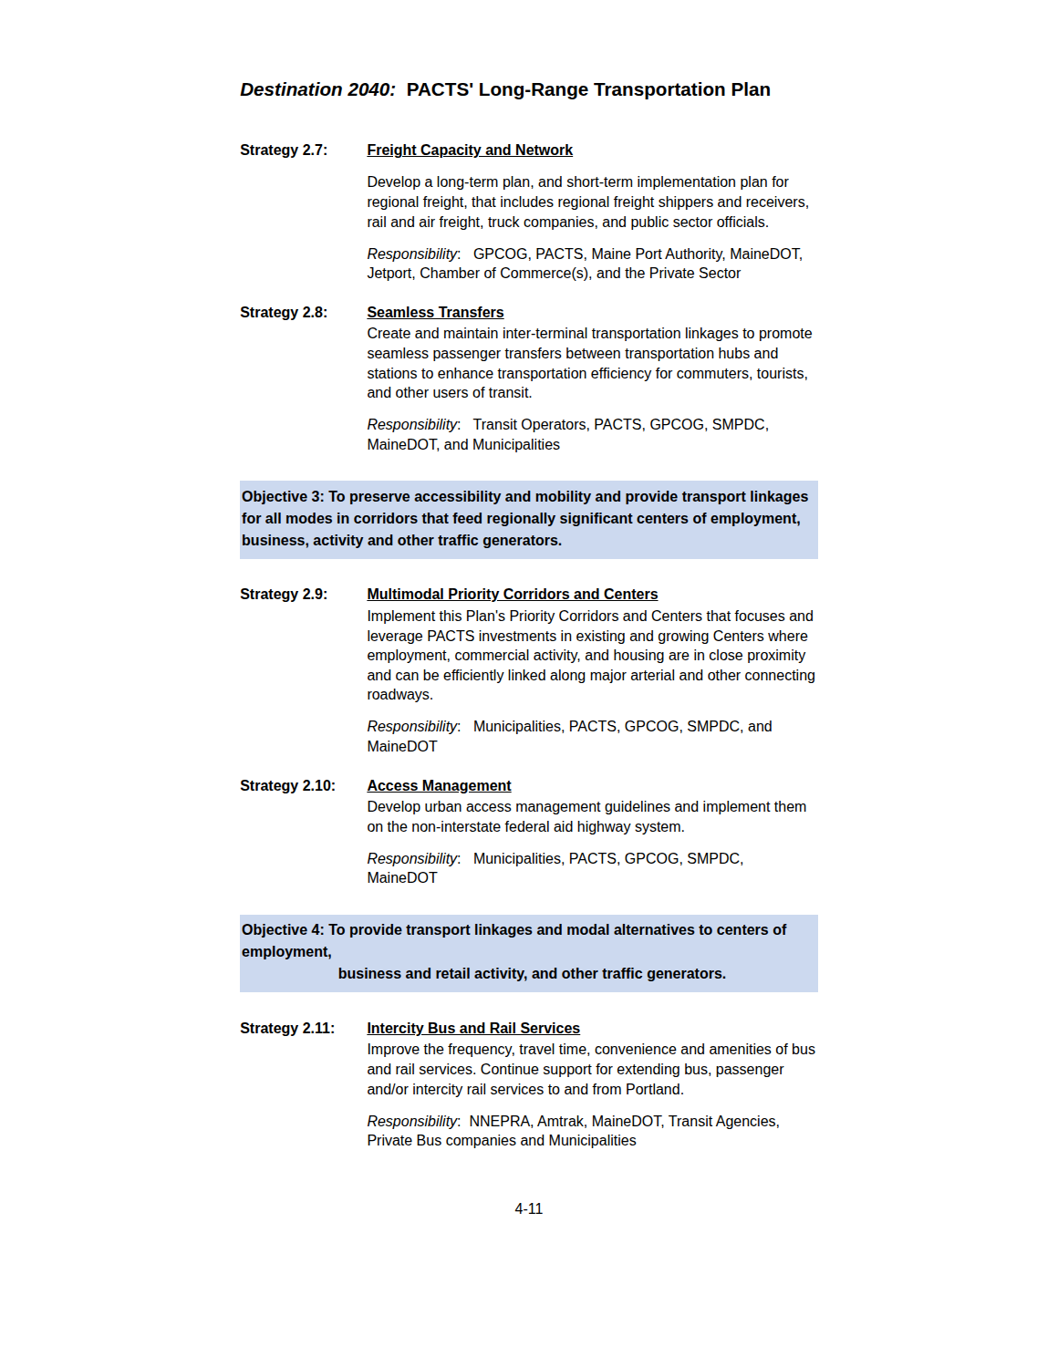Destination 2040: PACTS' Long-Range Transportation Plan
Strategy 2.7: Freight Capacity and Network
Develop a long-term plan, and short-term implementation plan for regional freight, that includes regional freight shippers and receivers, rail and air freight, truck companies, and public sector officials.
Responsibility: GPCOG, PACTS, Maine Port Authority, MaineDOT, Jetport, Chamber of Commerce(s), and the Private Sector
Strategy 2.8: Seamless Transfers
Create and maintain inter-terminal transportation linkages to promote seamless passenger transfers between transportation hubs and stations to enhance transportation efficiency for commuters, tourists, and other users of transit.
Responsibility: Transit Operators, PACTS, GPCOG, SMPDC, MaineDOT, and Municipalities
Objective 3: To preserve accessibility and mobility and provide transport linkages for all modes in corridors that feed regionally significant centers of employment, business, activity and other traffic generators.
Strategy 2.9: Multimodal Priority Corridors and Centers
Implement this Plan's Priority Corridors and Centers that focuses and leverage PACTS investments in existing and growing Centers where employment, commercial activity, and housing are in close proximity and can be efficiently linked along major arterial and other connecting roadways.
Responsibility: Municipalities, PACTS, GPCOG, SMPDC, and MaineDOT
Strategy 2.10: Access Management
Develop urban access management guidelines and implement them on the non-interstate federal aid highway system.
Responsibility: Municipalities, PACTS, GPCOG, SMPDC, MaineDOT
Objective 4: To provide transport linkages and modal alternatives to centers of employment, business and retail activity, and other traffic generators.
Strategy 2.11: Intercity Bus and Rail Services
Improve the frequency, travel time, convenience and amenities of bus and rail services. Continue support for extending bus, passenger and/or intercity rail services to and from Portland.
Responsibility: NNEPRA, Amtrak, MaineDOT, Transit Agencies, Private Bus companies and Municipalities
4-11